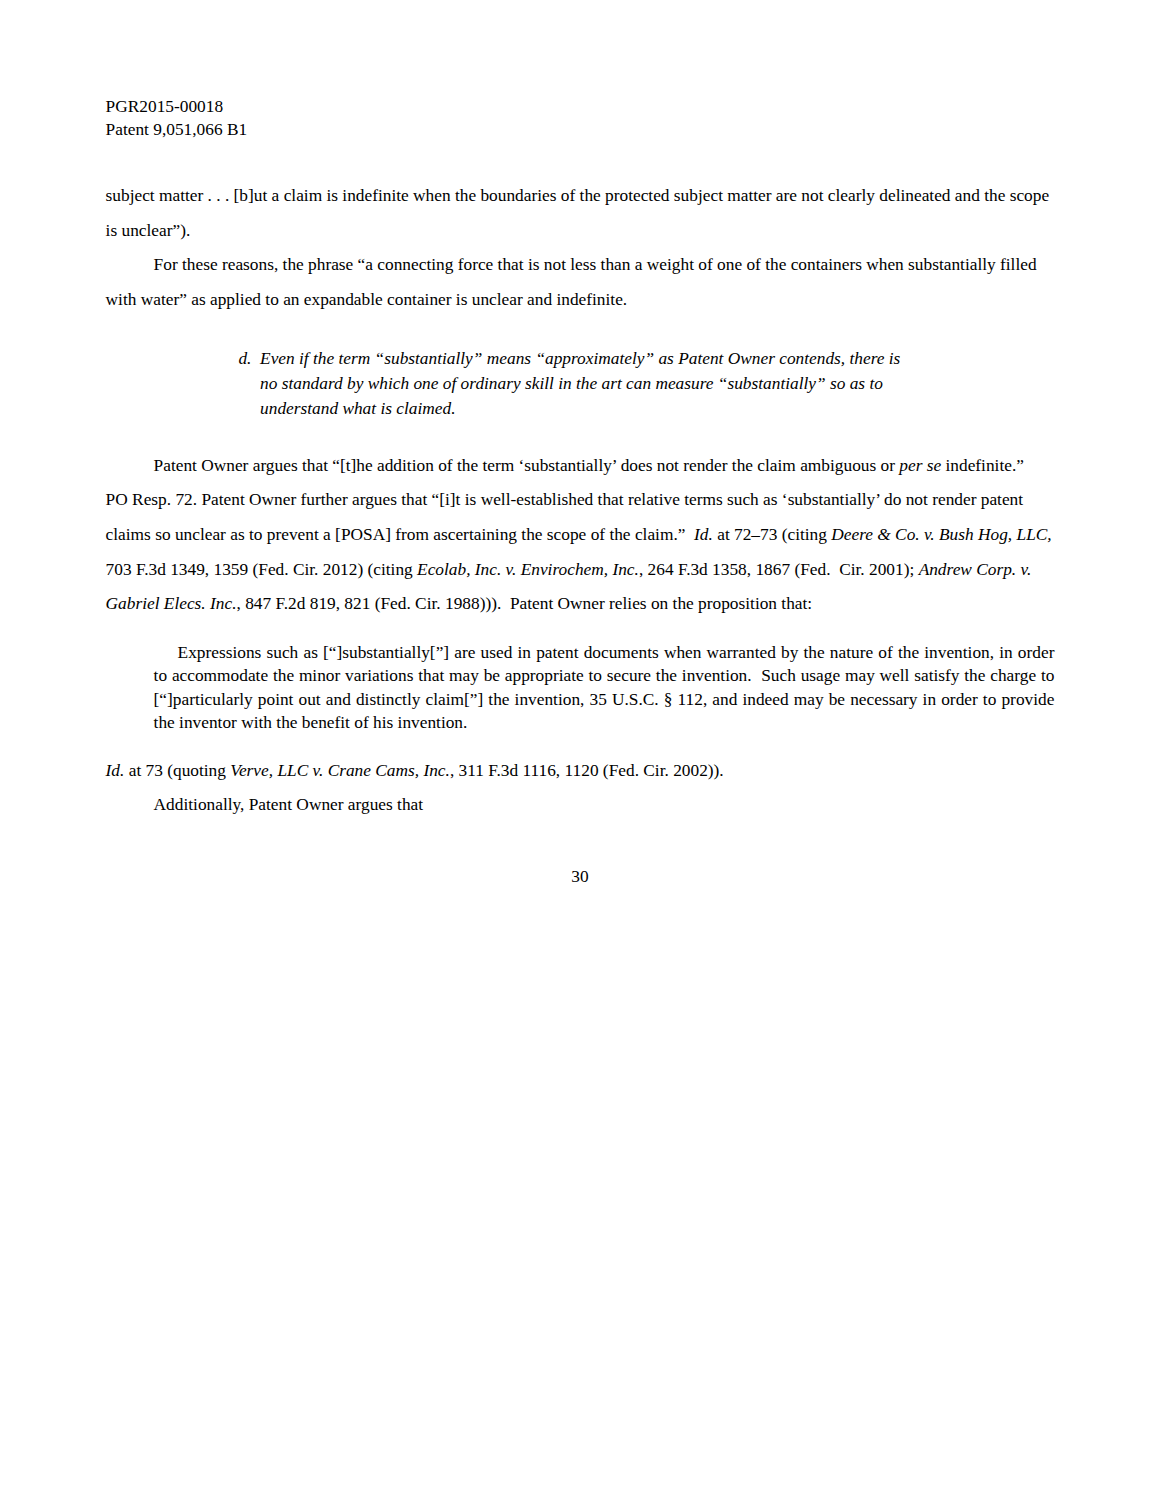PGR2015-00018
Patent 9,051,066 B1
subject matter . . . [b]ut a claim is indefinite when the boundaries of the protected subject matter are not clearly delineated and the scope is unclear”).
For these reasons, the phrase “a connecting force that is not less than a weight of one of the containers when substantially filled with water” as applied to an expandable container is unclear and indefinite.
d. Even if the term “substantially” means “approximately” as Patent Owner contends, there is no standard by which one of ordinary skill in the art can measure “substantially” so as to understand what is claimed.
Patent Owner argues that “[t]he addition of the term ‘substantially’ does not render the claim ambiguous or per se indefinite.” PO Resp. 72. Patent Owner further argues that “[i]t is well-established that relative terms such as ‘substantially’ do not render patent claims so unclear as to prevent a [POSA] from ascertaining the scope of the claim.” Id. at 72–73 (citing Deere & Co. v. Bush Hog, LLC, 703 F.3d 1349, 1359 (Fed. Cir. 2012) (citing Ecolab, Inc. v. Envirochem, Inc., 264 F.3d 1358, 1867 (Fed. Cir. 2001); Andrew Corp. v. Gabriel Elecs. Inc., 847 F.2d 819, 821 (Fed. Cir. 1988))). Patent Owner relies on the proposition that:
Expressions such as [“]substantially[”] are used in patent documents when warranted by the nature of the invention, in order to accommodate the minor variations that may be appropriate to secure the invention. Such usage may well satisfy the charge to [“]particularly point out and distinctly claim[”] the invention, 35 U.S.C. § 112, and indeed may be necessary in order to provide the inventor with the benefit of his invention.
Id. at 73 (quoting Verve, LLC v. Crane Cams, Inc., 311 F.3d 1116, 1120 (Fed. Cir. 2002)).
Additionally, Patent Owner argues that
30